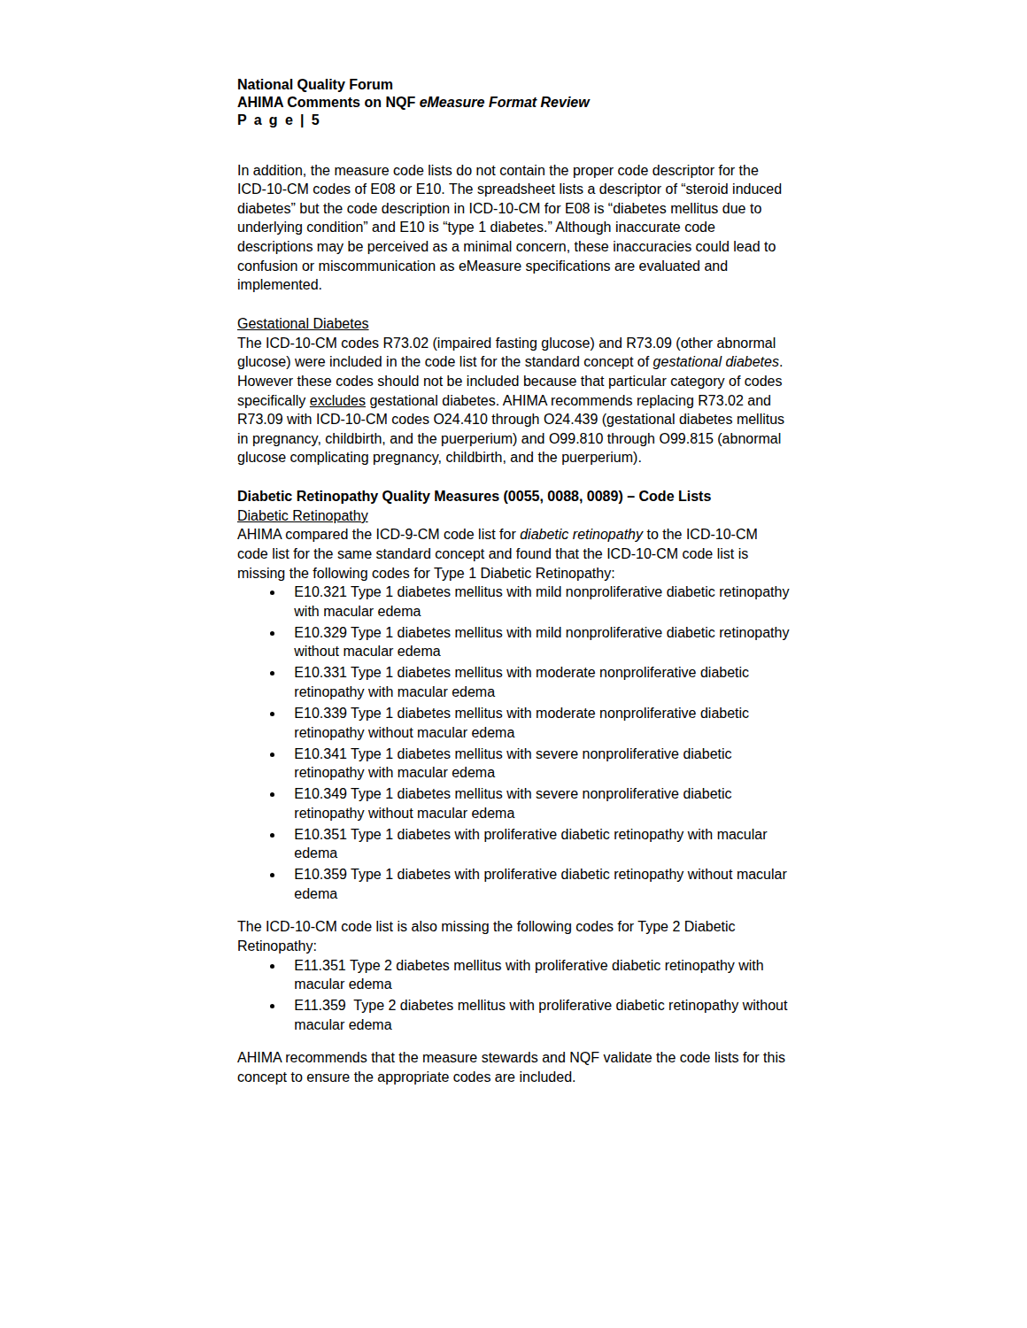National Quality Forum
AHIMA Comments on NQF eMeasure Format Review
P a g e | 5
In addition, the measure code lists do not contain the proper code descriptor for the ICD-10-CM codes of E08 or E10. The spreadsheet lists a descriptor of “steroid induced diabetes” but the code description in ICD-10-CM for E08 is “diabetes mellitus due to underlying condition” and E10 is “type 1 diabetes.” Although inaccurate code descriptions may be perceived as a minimal concern, these inaccuracies could lead to confusion or miscommunication as eMeasure specifications are evaluated and implemented.
Gestational Diabetes
The ICD-10-CM codes R73.02 (impaired fasting glucose) and R73.09 (other abnormal glucose) were included in the code list for the standard concept of gestational diabetes. However these codes should not be included because that particular category of codes specifically excludes gestational diabetes. AHIMA recommends replacing R73.02 and R73.09 with ICD-10-CM codes O24.410 through O24.439 (gestational diabetes mellitus in pregnancy, childbirth, and the puerperium) and O99.810 through O99.815 (abnormal glucose complicating pregnancy, childbirth, and the puerperium).
Diabetic Retinopathy Quality Measures (0055, 0088, 0089) – Code Lists
Diabetic Retinopathy
AHIMA compared the ICD-9-CM code list for diabetic retinopathy to the ICD-10-CM code list for the same standard concept and found that the ICD-10-CM code list is missing the following codes for Type 1 Diabetic Retinopathy:
E10.321 Type 1 diabetes mellitus with mild nonproliferative diabetic retinopathy with macular edema
E10.329 Type 1 diabetes mellitus with mild nonproliferative diabetic retinopathy without macular edema
E10.331 Type 1 diabetes mellitus with moderate nonproliferative diabetic retinopathy with macular edema
E10.339 Type 1 diabetes mellitus with moderate nonproliferative diabetic retinopathy without macular edema
E10.341 Type 1 diabetes mellitus with severe nonproliferative diabetic retinopathy with macular edema
E10.349 Type 1 diabetes mellitus with severe nonproliferative diabetic retinopathy without macular edema
E10.351 Type 1 diabetes with proliferative diabetic retinopathy with macular edema
E10.359 Type 1 diabetes with proliferative diabetic retinopathy without macular edema
The ICD-10-CM code list is also missing the following codes for Type 2 Diabetic Retinopathy:
E11.351 Type 2 diabetes mellitus with proliferative diabetic retinopathy with macular edema
E11.359 Type 2 diabetes mellitus with proliferative diabetic retinopathy without macular edema
AHIMA recommends that the measure stewards and NQF validate the code lists for this concept to ensure the appropriate codes are included.